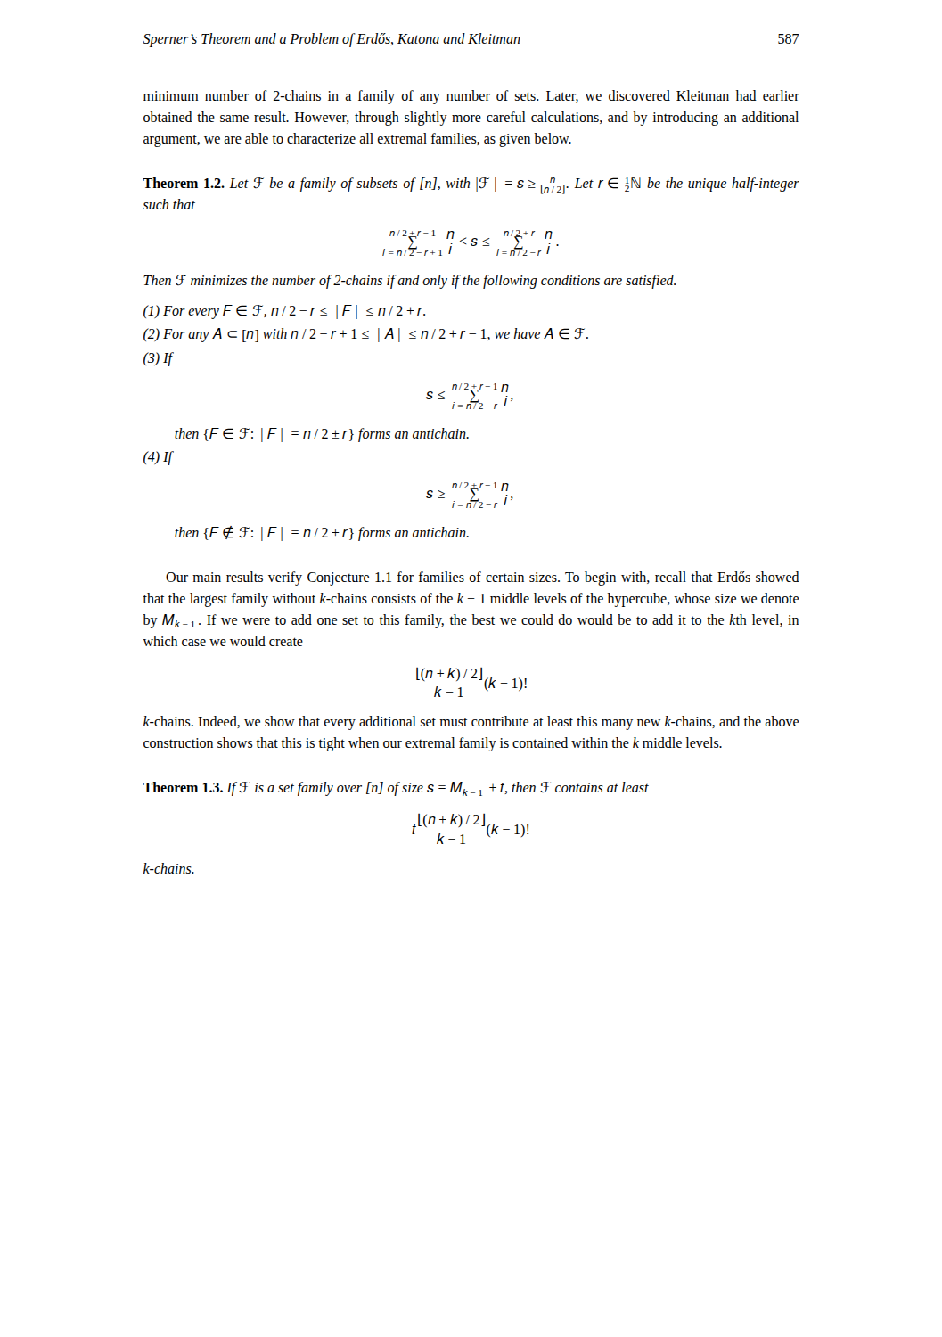Sperner’s Theorem and a Problem of Erdős, Katona and Kleitman 587
minimum number of 2-chains in a family of any number of sets. Later, we discovered Kleitman had earlier obtained the same result. However, through slightly more careful calculations, and by introducing an additional argument, we are able to characterize all extremal families, as given below.
Theorem 1.2. Let ℱ be a family of subsets of [n], with |ℱ|=s≥n⌊n/2⌋. Let r∈12ℕ be the unique half-integer such that
∑ i=n/2−r+1 n/2+r−1 ni < s ≤ ∑ i=n/2−r n/2+r ni .
Then ℱ minimizes the number of 2-chains if and only if the following conditions are satisfied.
(1) For every F∈ℱ, n/2−r≤|F|≤n/2+r.
(2) For any A⊂[n] with n/2−r+1≤|A|≤n/2+r−1, we have A∈ℱ.
(3) If
s≤ ∑ i=n/2−r n/2+r−1 ni ,
then {F∈ℱ:|F|=n/2±r} forms an antichain.
(4) If
s≥ ∑ i=n/2−r n/2+r−1 ni ,
then {F∉ℱ:|F|=n/2±r} forms an antichain.
Our main results verify Conjecture 1.1 for families of certain sizes. To begin with, recall that Erdős showed that the largest family without k-chains consists of the k − 1 middle levels of the hypercube, whose size we denote by Mk−1. If we were to add one set to this family, the best we could do would be to add it to the kth level, in which case we would create
⌊(n+k)/2⌋ k−1 (k−1)!
k-chains. Indeed, we show that every additional set must contribute at least this many new k-chains, and the above construction shows that this is tight when our extremal family is contained within the k middle levels.
Theorem 1.3. If ℱ is a set family over [n] of size s=Mk−1+t, then ℱ contains at least
t ⌊(n+k)/2⌋ k−1 (k−1)!
k-chains.